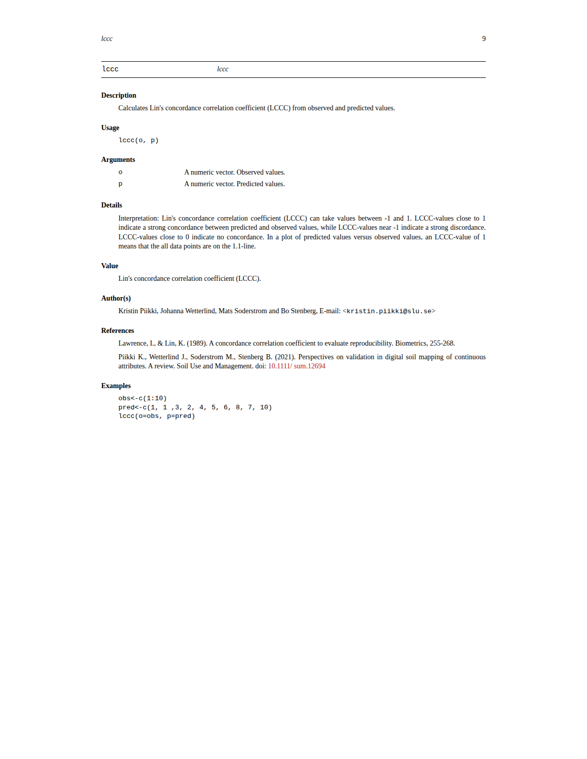lccc 9
| lccc | lccc | |
Description
Calculates Lin's concordance correlation coefficient (LCCC) from observed and predicted values.
Usage
lccc(o, p)
Arguments
| o | A numeric vector. Observed values. |
| p | A numeric vector. Predicted values. |
Details
Interpretation: Lin's concordance correlation coefficient (LCCC) can take values between -1 and 1. LCCC-values close to 1 indicate a strong concordance between predicted and observed values, while LCCC-values near -1 indicate a strong discordance. LCCC-values close to 0 indicate no concordance. In a plot of predicted values versus observed values, an LCCC-value of 1 means that the all data points are on the 1.1-line.
Value
Lin's concordance correlation coefficient (LCCC).
Author(s)
Kristin Piikki, Johanna Wetterlind, Mats Soderstrom and Bo Stenberg, E-mail: <kristin.piikki@slu.se>
References
Lawrence, I., & Lin, K. (1989). A concordance correlation coefficient to evaluate reproducibility. Biometrics, 255-268.
Piikki K., Wetterlind J., Soderstrom M., Stenberg B. (2021). Perspectives on validation in digital soil mapping of continuous attributes. A review. Soil Use and Management. doi: 10.1111/ sum.12694
Examples
obs<-c(1:10)
pred<-c(1, 1 ,3, 2, 4, 5, 6, 8, 7, 10)
lccc(o=obs, p=pred)